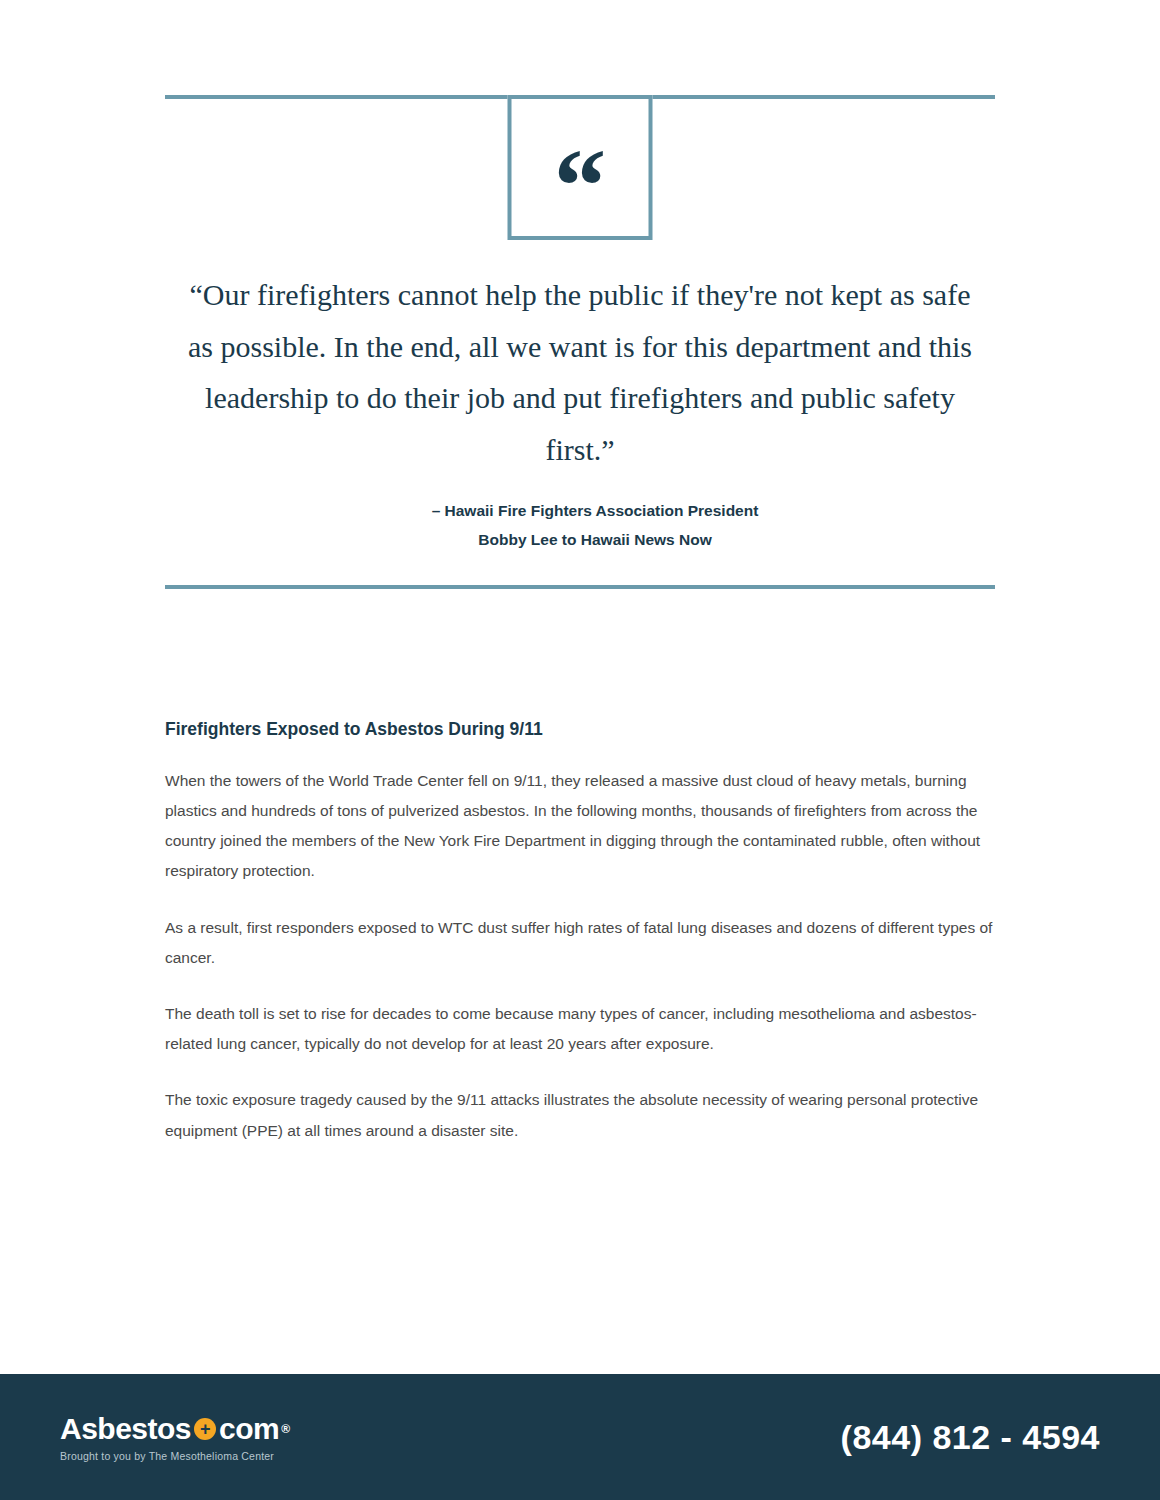“
“Our firefighters cannot help the public if they're not kept as safe as possible. In the end, all we want is for this department and this leadership to do their job and put firefighters and public safety first.”
– Hawaii Fire Fighters Association President
Bobby Lee to Hawaii News Now
Firefighters Exposed to Asbestos During 9/11
When the towers of the World Trade Center fell on 9/11, they released a massive dust cloud of heavy metals, burning plastics and hundreds of tons of pulverized asbestos. In the following months, thousands of firefighters from across the country joined the members of the New York Fire Department in digging through the contaminated rubble, often without respiratory protection.
As a result, first responders exposed to WTC dust suffer high rates of fatal lung diseases and dozens of different types of cancer.
The death toll is set to rise for decades to come because many types of cancer, including mesothelioma and asbestos-related lung cancer, typically do not develop for at least 20 years after exposure.
The toxic exposure tragedy caused by the 9/11 attacks illustrates the absolute necessity of wearing personal protective equipment (PPE) at all times around a disaster site.
Asbestos+com®
Brought to you by The Mesothelioma Center
(844) 812 - 4594